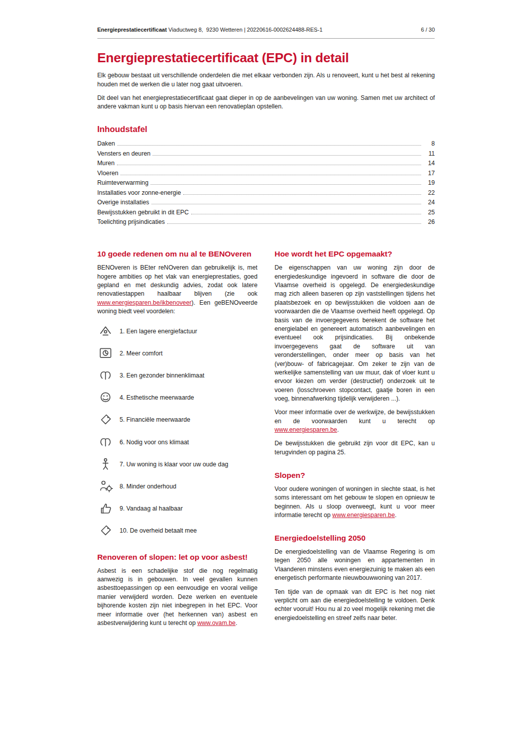Energieprestatiecertificaat Viaductweg 8, 9230 Wetteren | 20220616-0002624488-RES-1
6 / 30
Energieprestatiecertificaat (EPC) in detail
Elk gebouw bestaat uit verschillende onderdelen die met elkaar verbonden zijn. Als u renoveert, kunt u het best al rekening houden met de werken die u later nog gaat uitvoeren.
Dit deel van het energieprestatiecertificaat gaat dieper in op de aanbevelingen van uw woning. Samen met uw architect of andere vakman kunt u op basis hiervan een renovatieplan opstellen.
Inhoudstafel
Daken 8
Vensters en deuren 11
Muren 14
Vloeren 17
Ruimteverwarming 19
Installaties voor zonne-energie 22
Overige installaties 24
Bewijsstukken gebruikt in dit EPC 25
Toelichting prijsindicaties 26
10 goede redenen om nu al te BENOveren
BENOveren is BEter reNOveren dan gebruikelijk is, met hogere ambities op het vlak van energieprestaties, goed gepland en met deskundig advies, zodat ook latere renovatiestappen haalbaar blijven (zie ook www.energiesparen.be/ikbenoveer). Een geBENOveerde woning biedt veel voordelen:
Een lagere energiefactuur
Meer comfort
Een gezonder binnenklimaat
Esthetische meerwaarde
Financiële meerwaarde
Nodig voor ons klimaat
Uw woning is klaar voor uw oude dag
Minder onderhoud
Vandaag al haalbaar
De overheid betaalt mee
Renoveren of slopen: let op voor asbest!
Asbest is een schadelijke stof die nog regelmatig aanwezig is in gebouwen. In veel gevallen kunnen asbesttoepassingen op een eenvoudige en vooral veilige manier verwijderd worden. Deze werken en eventuele bijhorende kosten zijn niet inbegrepen in het EPC. Voor meer informatie over (het herkennen van) asbest en asbestverwijdering kunt u terecht op www.ovam.be.
Hoe wordt het EPC opgemaakt?
De eigenschappen van uw woning zijn door de energiedeskundige ingevoerd in software die door de Vlaamse overheid is opgelegd. De energiedeskundige mag zich alleen baseren op zijn vaststellingen tijdens het plaatsbezoek en op bewijsstukken die voldoen aan de voorwaarden die de Vlaamse overheid heeft opgelegd. Op basis van de invoergegevens berekent de software het energielabel en genereert automatisch aanbevelingen en eventueel ook prijsindicaties. Bij onbekende invoergegevens gaat de software uit van veronderstellingen, onder meer op basis van het (ver)bouw- of fabricagejaar. Om zeker te zijn van de werkelijke samenstelling van uw muur, dak of vloer kunt u ervoor kiezen om verder (destructief) onderzoek uit te voeren (losschroeven stopcontact, gaatje boren in een voeg, binnenafwerking tijdelijk verwijderen ...).
Voor meer informatie over de werkwijze, de bewijsstukken en de voorwaarden kunt u terecht op www.energiesparen.be.
De bewijsstukken die gebruikt zijn voor dit EPC, kan u terugvinden op pagina 25.
Slopen?
Voor oudere woningen of woningen in slechte staat, is het soms interessant om het gebouw te slopen en opnieuw te beginnen. Als u sloop overweegt, kunt u voor meer informatie terecht op www.energiesparen.be.
Energiedoelstelling 2050
De energiedoelstelling van de Vlaamse Regering is om tegen 2050 alle woningen en appartementen in Vlaanderen minstens even energiezuinig te maken als een energetisch performante nieuwbouwwoning van 2017.
Ten tijde van de opmaak van dit EPC is het nog niet verplicht om aan die energiedoelstelling te voldoen. Denk echter vooruit! Hou nu al zo veel mogelijk rekening met die energiedoelstelling en streef zelfs naar beter.